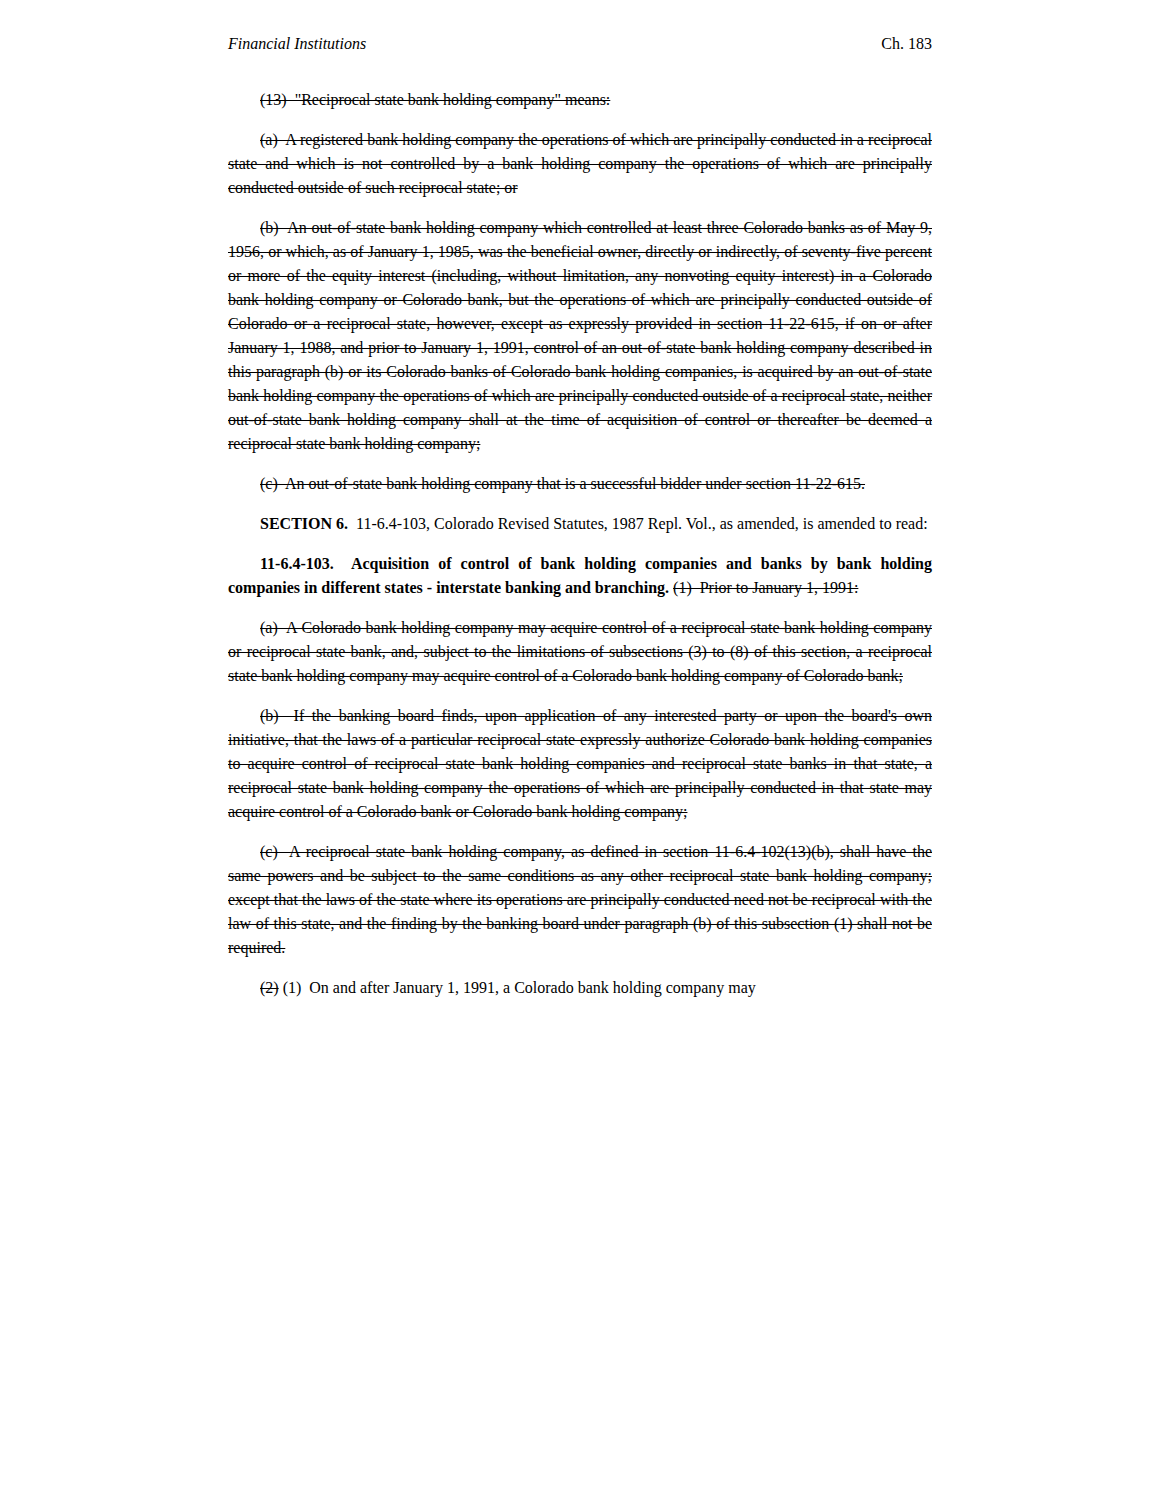Financial Institutions Ch. 183
(13) "Reciprocal state bank holding company" means:
(a) A registered bank holding company the operations of which are principally conducted in a reciprocal state and which is not controlled by a bank holding company the operations of which are principally conducted outside of such reciprocal state; or
(b) An out-of-state bank holding company which controlled at least three Colorado banks as of May 9, 1956, or which, as of January 1, 1985, was the beneficial owner, directly or indirectly, of seventy-five percent or more of the equity interest (including, without limitation, any nonvoting equity interest) in a Colorado bank holding company or Colorado bank, but the operations of which are principally conducted outside of Colorado or a reciprocal state, however, except as expressly provided in section 11-22-615, if on or after January 1, 1988, and prior to January 1, 1991, control of an out-of-state bank holding company described in this paragraph (b) or its Colorado banks of Colorado bank holding companies, is acquired by an out-of-state bank holding company the operations of which are principally conducted outside of a reciprocal state, neither out-of-state bank holding company shall at the time of acquisition of control or thereafter be deemed a reciprocal state bank holding company;
(c) An out-of-state bank holding company that is a successful bidder under section 11-22-615.
SECTION 6. 11-6.4-103, Colorado Revised Statutes, 1987 Repl. Vol., as amended, is amended to read:
11-6.4-103. Acquisition of control of bank holding companies and banks by bank holding companies in different states - interstate banking and branching. (1) Prior to January 1, 1991:
(a) A Colorado bank holding company may acquire control of a reciprocal state bank holding company or reciprocal state bank, and, subject to the limitations of subsections (3) to (8) of this section, a reciprocal state bank holding company may acquire control of a Colorado bank holding company of Colorado bank;
(b) If the banking board finds, upon application of any interested party or upon the board's own initiative, that the laws of a particular reciprocal state expressly authorize Colorado bank holding companies to acquire control of reciprocal state bank holding companies and reciprocal state banks in that state, a reciprocal state bank holding company the operations of which are principally conducted in that state may acquire control of a Colorado bank or Colorado bank holding company;
(c) A reciprocal state bank holding company, as defined in section 11-6.4-102(13)(b), shall have the same powers and be subject to the same conditions as any other reciprocal state bank holding company; except that the laws of the state where its operations are principally conducted need not be reciprocal with the law of this state, and the finding by the banking board under paragraph (b) of this subsection (1) shall not be required.
(2) (1) On and after January 1, 1991, a Colorado bank holding company may